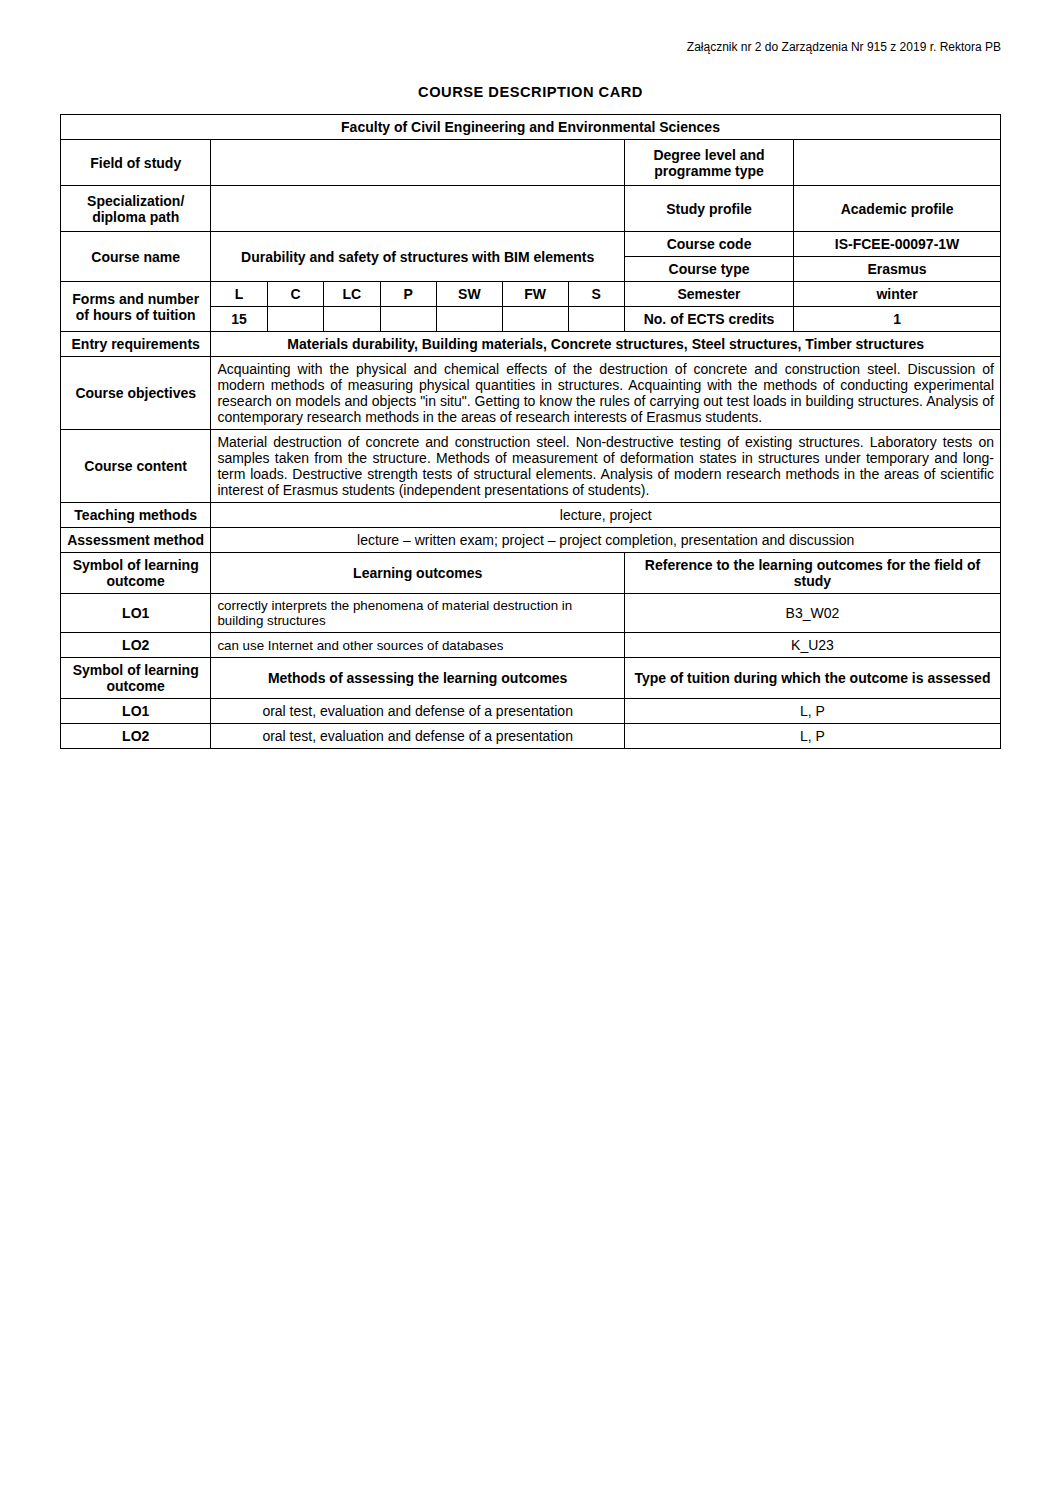Załącznik nr 2 do Zarządzenia Nr 915 z 2019 r. Rektora PB
COURSE DESCRIPTION CARD
| Faculty of Civil Engineering and Environmental Sciences |
| Field of study | | Degree level and programme type | |
| Specialization/ diploma path | | Study profile | Academic profile |
| Course name | Durability and safety of structures with BIM elements | Course code | IS-FCEE-00097-1W |
| Course type | Erasmus |
| Forms and number of hours of tuition | L | C | LC | P | SW | FW | S | Semester | winter |
| 15 | | | | | | | No. of ECTS credits | 1 |
| Entry requirements | Materials durability, Building materials, Concrete structures, Steel structures, Timber structures |
| Course objectives | Acquainting with the physical and chemical effects of the destruction of concrete and construction steel. Discussion of modern methods of measuring physical quantities in structures. Acquainting with the methods of conducting experimental research on models and objects "in situ". Getting to know the rules of carrying out test loads in building structures. Analysis of contemporary research methods in the areas of research interests of Erasmus students. |
| Course content | Material destruction of concrete and construction steel. Non-destructive testing of existing structures. Laboratory tests on samples taken from the structure. Methods of measurement of deformation states in structures under temporary and long-term loads. Destructive strength tests of structural elements. Analysis of modern research methods in the areas of scientific interest of Erasmus students (independent presentations of students). |
| Teaching methods | lecture, project |
| Assessment method | lecture – written exam; project – project completion, presentation and discussion |
| Symbol of learning outcome | Learning outcomes | Reference to the learning outcomes for the field of study |
| LO1 | correctly interprets the phenomena of material destruction in building structures | B3_W02 |
| LO2 | can use Internet and other sources of databases | K_U23 |
| Symbol of learning outcome | Methods of assessing the learning outcomes | Type of tuition during which the outcome is assessed |
| LO1 | oral test, evaluation and defense of a presentation | L, P |
| LO2 | oral test, evaluation and defense of a presentation | L, P |